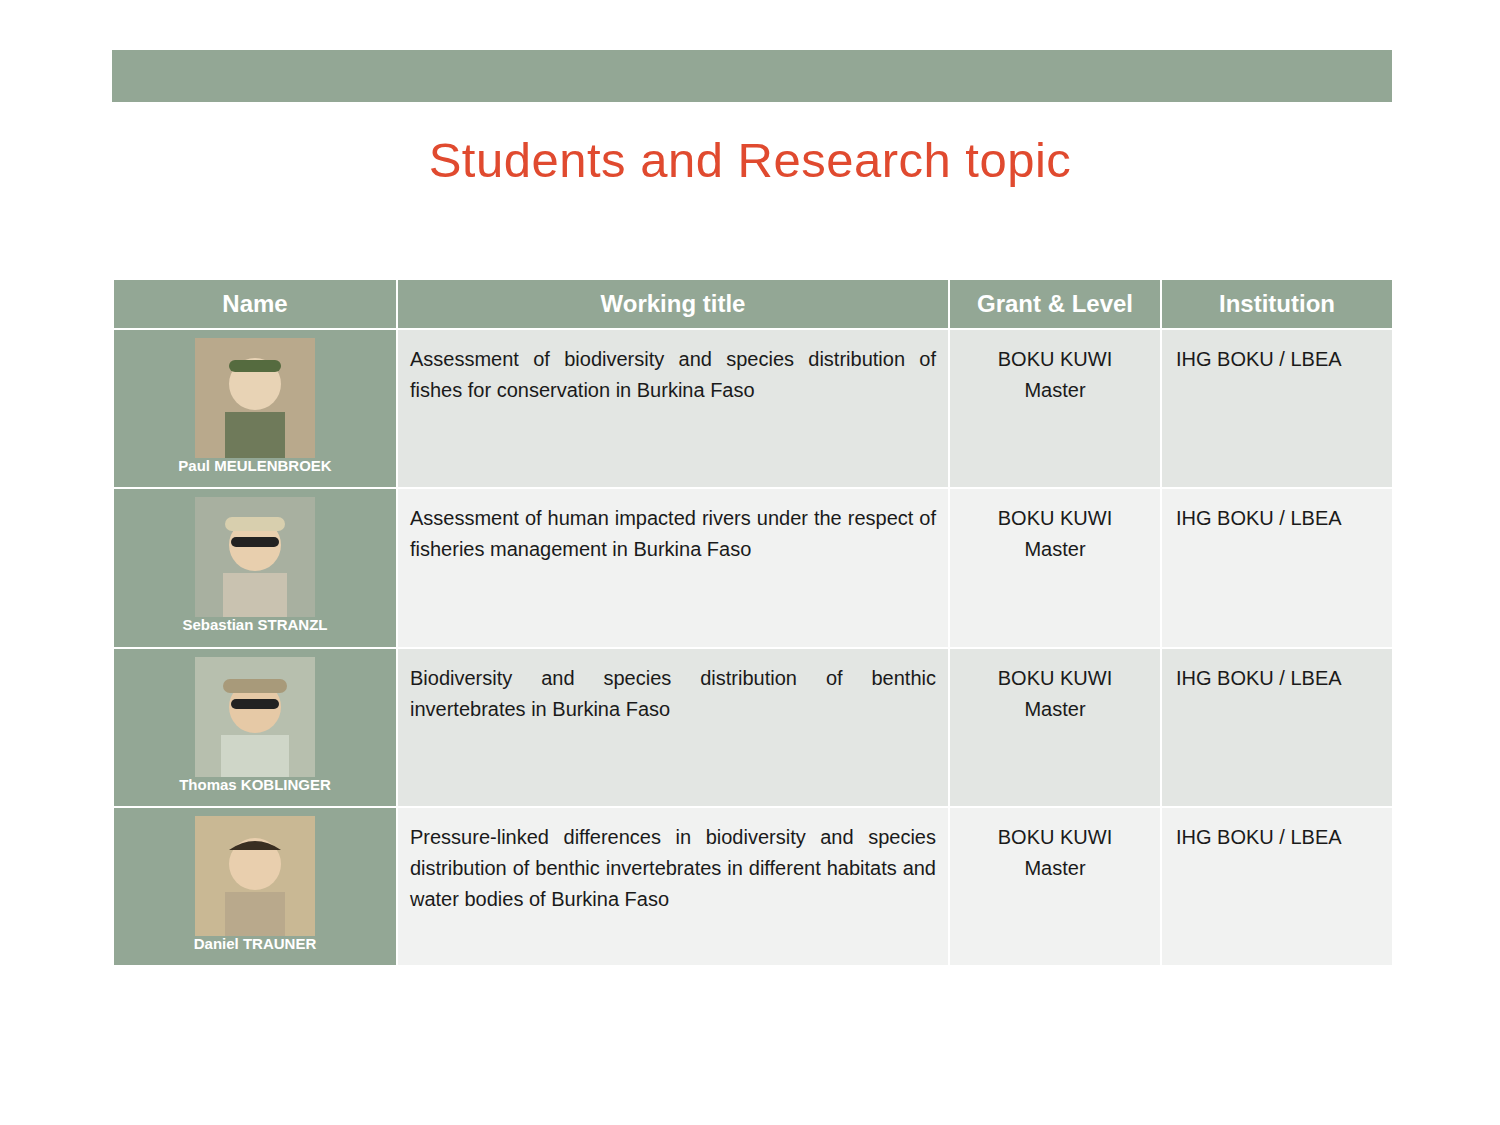Students and Research topic
| Name | Working title | Grant & Level | Institution |
| --- | --- | --- | --- |
| Paul MEULENBROEK | Assessment of biodiversity and species distribution of fishes for conservation in Burkina Faso | BOKU KUWI Master | IHG BOKU / LBEA |
| Sebastian STRANZL | Assessment of human impacted rivers under the respect of fisheries management in Burkina Faso | BOKU KUWI Master | IHG BOKU / LBEA |
| Thomas KOBLINGER | Biodiversity and species distribution of benthic invertebrates in Burkina Faso | BOKU KUWI Master | IHG BOKU / LBEA |
| Daniel TRAUNER | Pressure-linked differences in biodiversity and species distribution of benthic invertebrates in different habitats and water bodies of Burkina Faso | BOKU KUWI Master | IHG BOKU / LBEA |